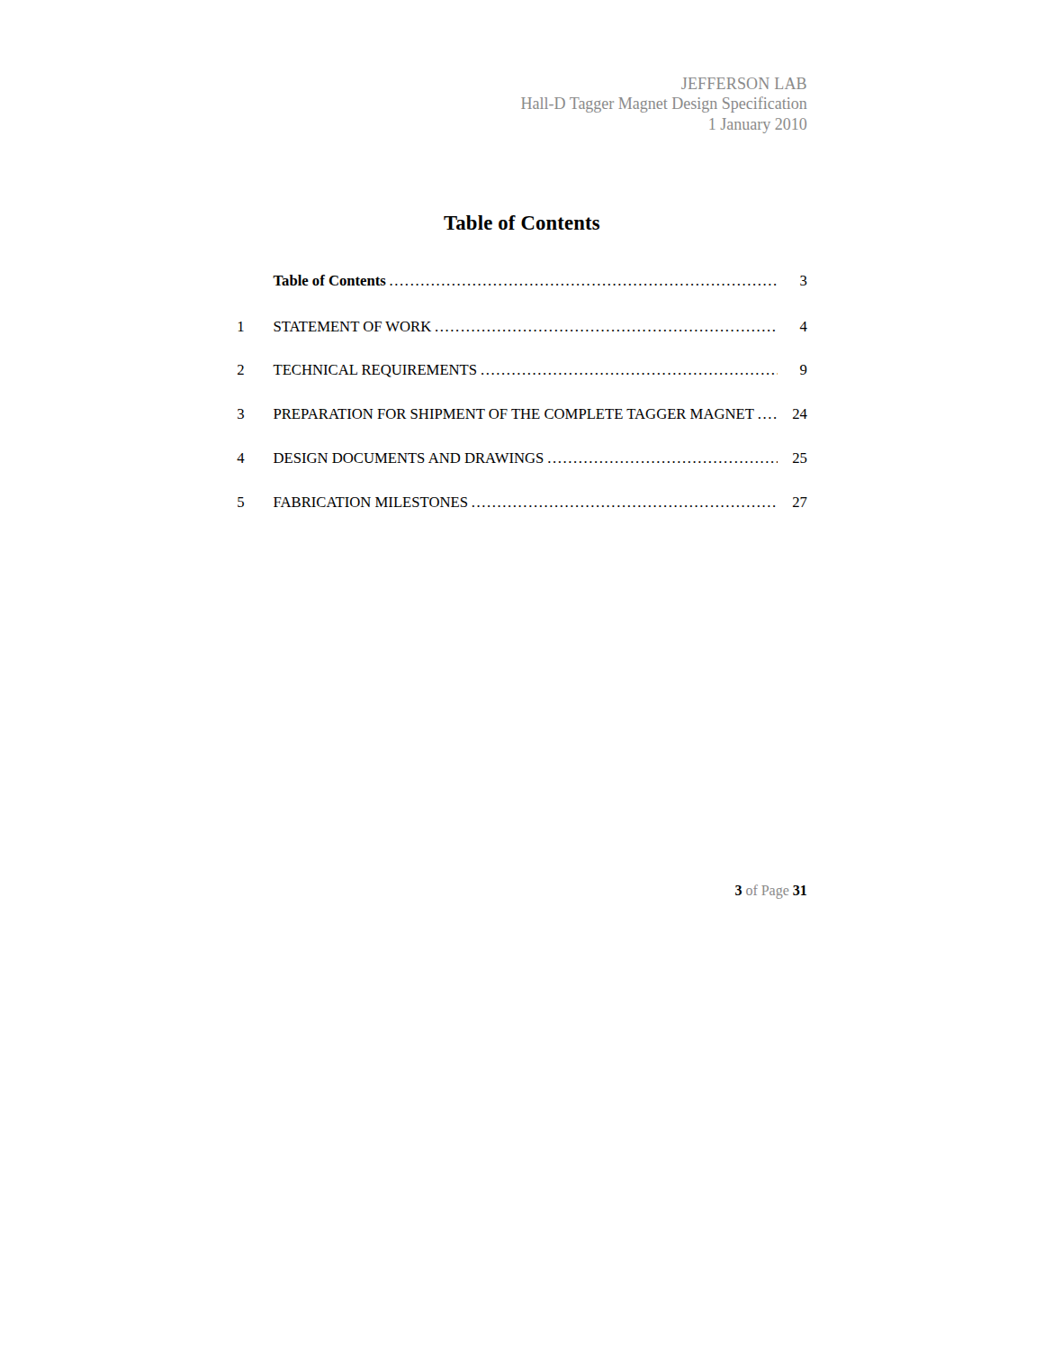JEFFERSON LAB
Hall-D Tagger Magnet Design Specification
1 January 2010
Table of Contents
Table of Contents ........................................................................................................................... 3
1 STATEMENT OF WORK ..................................................................................................... 4
2 TECHNICAL REQUIREMENTS ........................................................................................... 9
3 PREPARATION FOR SHIPMENT OF THE COMPLETE TAGGER MAGNET ............. 24
4 DESIGN DOCUMENTS AND DRAWINGS ..................................................................... 25
5 FABRICATION MILESTONES .......................................................................................... 27
3 of Page 31